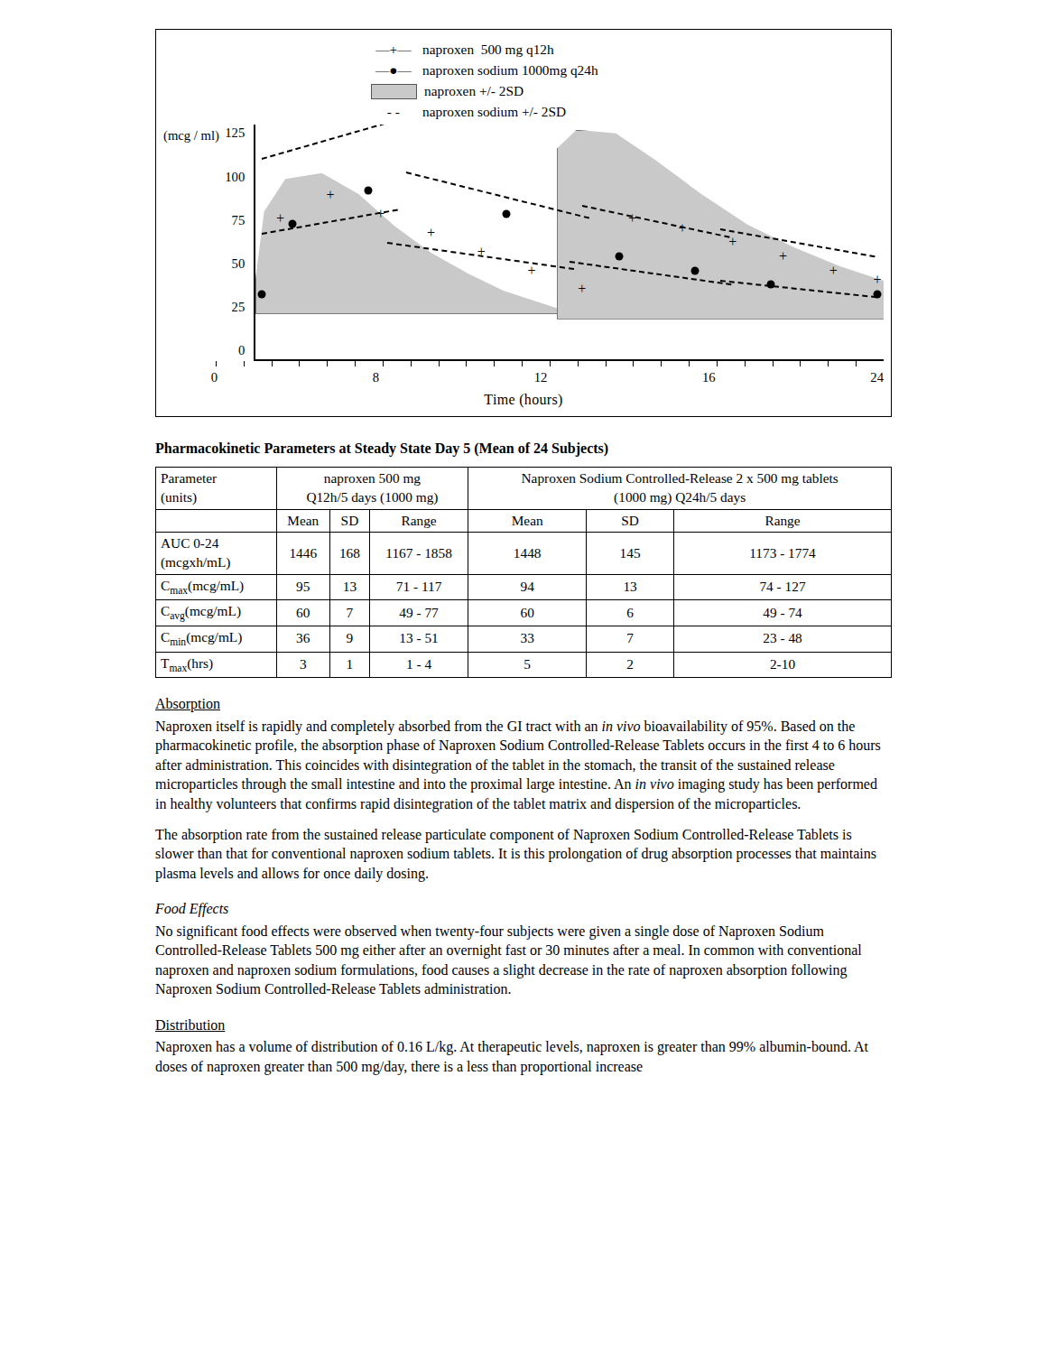—+—naproxen 500 mg q12h
—●—naproxen sodium 1000mg q24h
naproxen +/- 2SD
- -naproxen sodium +/- 2SD
(mcg / ml)
125
100
75
50
25
0
+ + + + + + + + + + + + +
08121624
Time (hours)
Pharmacokinetic Parameters at Steady State Day 5 (Mean of 24 Subjects)
| Parameter (units) | naproxen 500 mg Q12h/5 days (1000 mg) | Naproxen Sodium Controlled-Release 2 x 500 mg tablets (1000 mg) Q24h/5 days |
| | Mean | SD | Range | Mean | SD | Range |
| AUC 0-24 (mcgxh/mL) | 1446 | 168 | 1167 - 1858 | 1448 | 145 | 1173 - 1774 |
| C max (mcg/mL) | 95 | 13 | 71 - 117 | 94 | 13 | 74 - 127 |
| C avg (mcg/mL) | 60 | 7 | 49 - 77 | 60 | 6 | 49 - 74 |
| C min (mcg/mL) | 36 | 9 | 13 - 51 | 33 | 7 | 23 - 48 |
| T max (hrs) | 3 | 1 | 1 - 4 | 5 | 2 | 2-10 |
Absorption
Naproxen itself is rapidly and completely absorbed from the GI tract with an in vivo bioavailability of 95%. Based on the pharmacokinetic profile, the absorption phase of Naproxen Sodium Controlled-Release Tablets occurs in the first 4 to 6 hours after administration. This coincides with disintegration of the tablet in the stomach, the transit of the sustained release microparticles through the small intestine and into the proximal large intestine. An in vivo imaging study has been performed in healthy volunteers that confirms rapid disintegration of the tablet matrix and dispersion of the microparticles.
The absorption rate from the sustained release particulate component of Naproxen Sodium Controlled-Release Tablets is slower than that for conventional naproxen sodium tablets. It is this prolongation of drug absorption processes that maintains plasma levels and allows for once daily dosing.
Food Effects
No significant food effects were observed when twenty-four subjects were given a single dose of Naproxen Sodium Controlled-Release Tablets 500 mg either after an overnight fast or 30 minutes after a meal. In common with conventional naproxen and naproxen sodium formulations, food causes a slight decrease in the rate of naproxen absorption following Naproxen Sodium Controlled-Release Tablets administration.
Distribution
Naproxen has a volume of distribution of 0.16 L/kg. At therapeutic levels, naproxen is greater than 99% albumin-bound. At doses of naproxen greater than 500 mg/day, there is a less than proportional increase